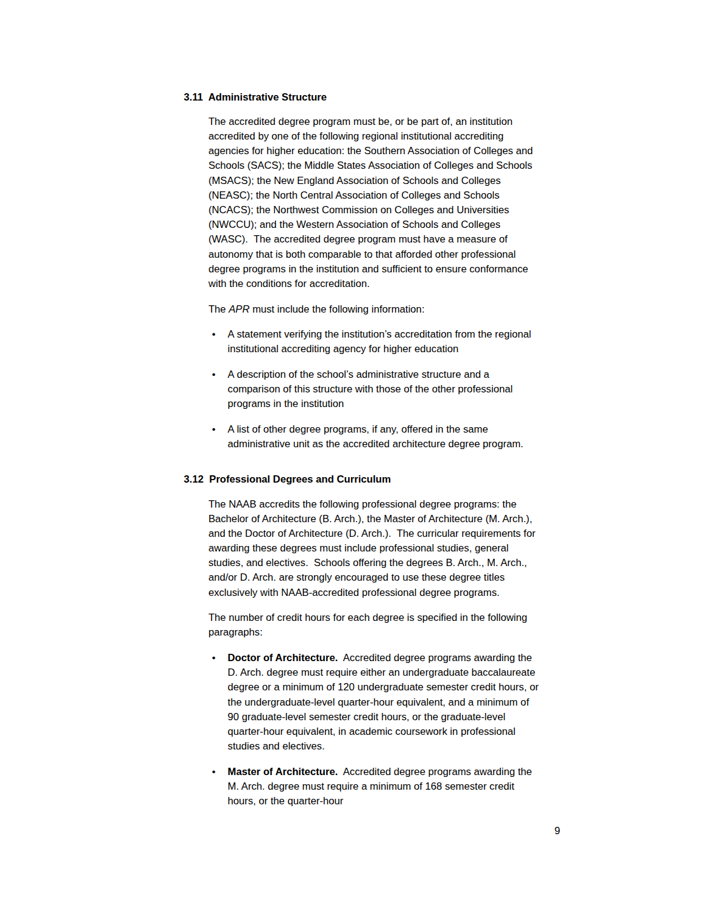3.11 Administrative Structure
The accredited degree program must be, or be part of, an institution accredited by one of the following regional institutional accrediting agencies for higher education: the Southern Association of Colleges and Schools (SACS); the Middle States Association of Colleges and Schools (MSACS); the New England Association of Schools and Colleges (NEASC); the North Central Association of Colleges and Schools (NCACS); the Northwest Commission on Colleges and Universities (NWCCU); and the Western Association of Schools and Colleges (WASC). The accredited degree program must have a measure of autonomy that is both comparable to that afforded other professional degree programs in the institution and sufficient to ensure conformance with the conditions for accreditation.
The APR must include the following information:
A statement verifying the institution’s accreditation from the regional institutional accrediting agency for higher education
A description of the school’s administrative structure and a comparison of this structure with those of the other professional programs in the institution
A list of other degree programs, if any, offered in the same administrative unit as the accredited architecture degree program.
3.12 Professional Degrees and Curriculum
The NAAB accredits the following professional degree programs: the Bachelor of Architecture (B. Arch.), the Master of Architecture (M. Arch.), and the Doctor of Architecture (D. Arch.). The curricular requirements for awarding these degrees must include professional studies, general studies, and electives. Schools offering the degrees B. Arch., M. Arch., and/or D. Arch. are strongly encouraged to use these degree titles exclusively with NAAB-accredited professional degree programs.
The number of credit hours for each degree is specified in the following paragraphs:
Doctor of Architecture. Accredited degree programs awarding the D. Arch. degree must require either an undergraduate baccalaureate degree or a minimum of 120 undergraduate semester credit hours, or the undergraduate-level quarter-hour equivalent, and a minimum of 90 graduate-level semester credit hours, or the graduate-level quarter-hour equivalent, in academic coursework in professional studies and electives.
Master of Architecture. Accredited degree programs awarding the M. Arch. degree must require a minimum of 168 semester credit hours, or the quarter-hour
9